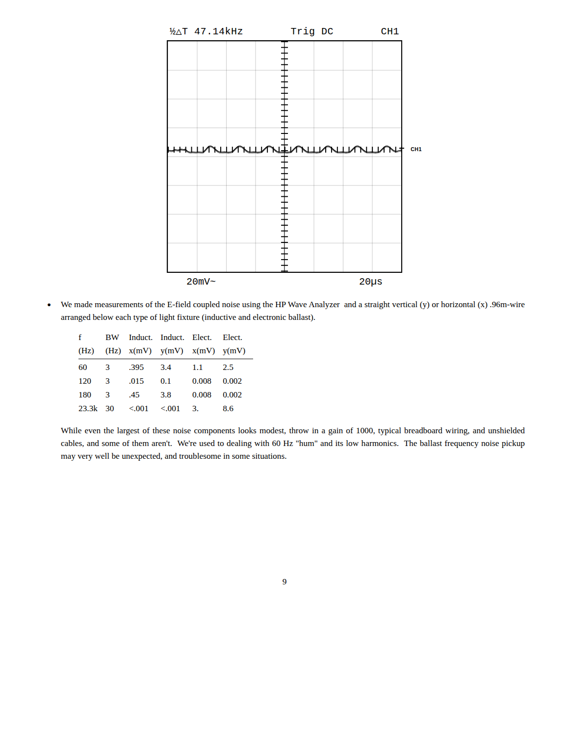½△T 47.14kHz Trig DC CH1
CH1
20mV~ 20µs
We made measurements of the E-field coupled noise using the HP Wave Analyzer and a straight vertical (y) or horizontal (x) .96m-wire arranged below each type of light fixture (inductive and electronic ballast).
| f | BW | Induct. | Induct. | Elect. | Elect. |
| --- | --- | --- | --- | --- | --- |
| (Hz) | (Hz) | x(mV) | y(mV) | x(mV) | y(mV) |
| 60 | 3 | .395 | 3.4 | 1.1 | 2.5 |
| 120 | 3 | .015 | 0.1 | 0.008 | 0.002 |
| 180 | 3 | .45 | 3.8 | 0.008 | 0.002 |
| 23.3k | 30 | <.001 | <.001 | 3. | 8.6 |
While even the largest of these noise components looks modest, throw in a gain of 1000, typical breadboard wiring, and unshielded cables, and some of them aren't. We're used to dealing with 60 Hz "hum" and its low harmonics. The ballast frequency noise pickup may very well be unexpected, and troublesome in some situations.
9